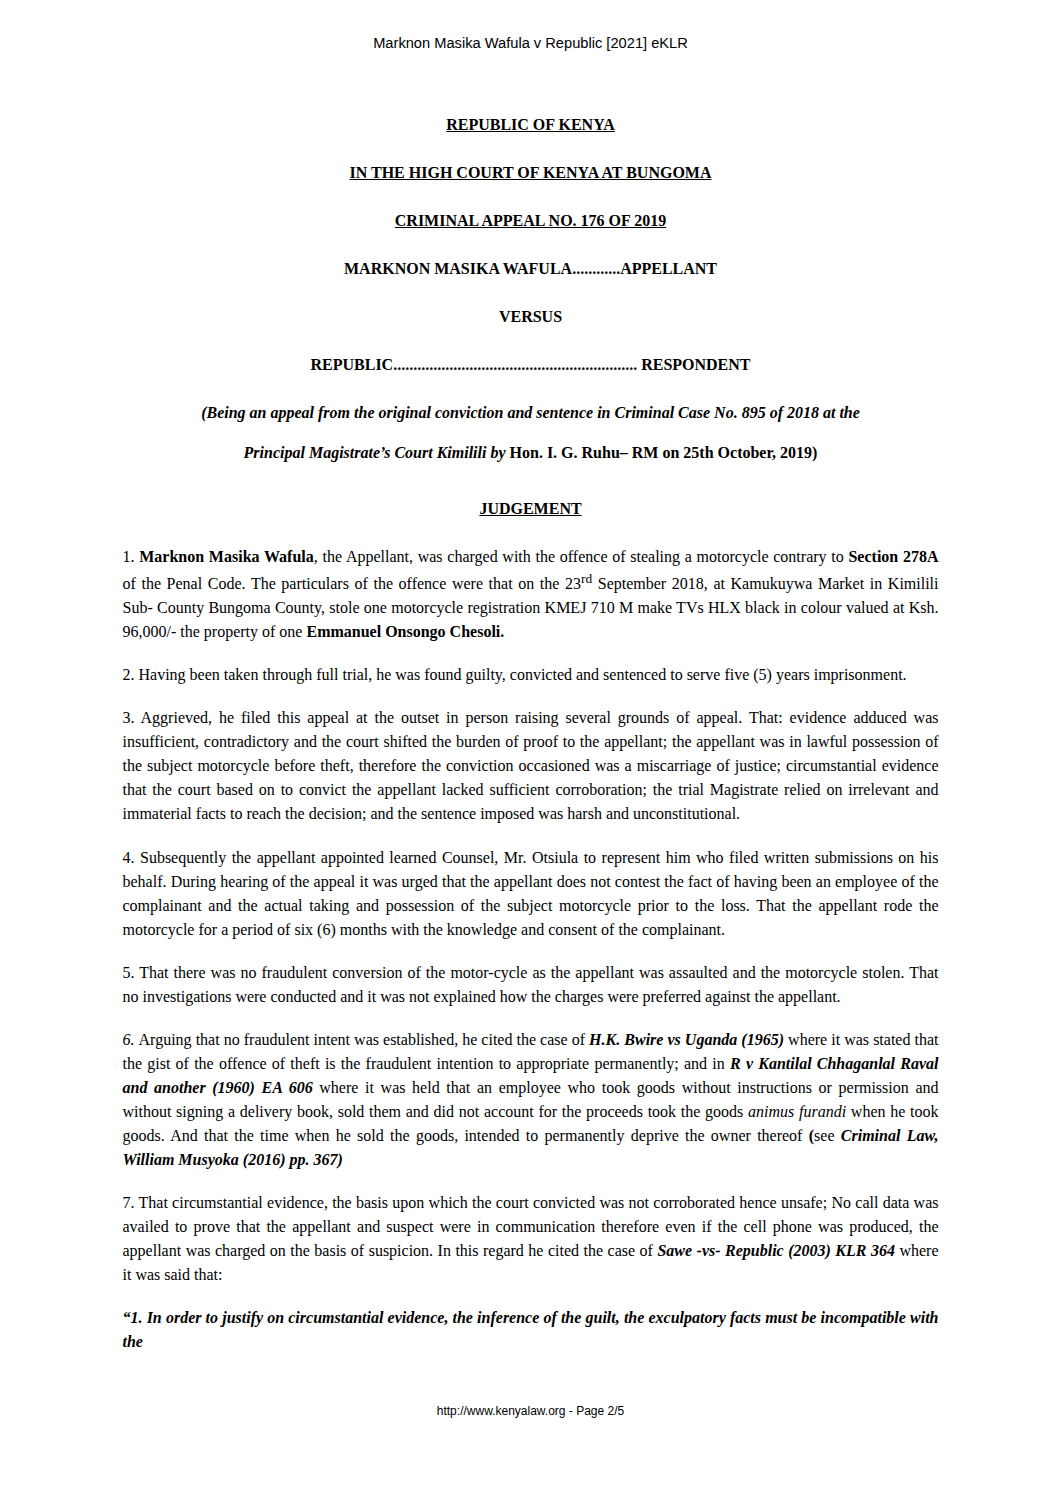Marknon Masika Wafula v Republic [2021] eKLR
REPUBLIC OF KENYA
IN THE HIGH COURT OF KENYA AT BUNGOMA
CRIMINAL APPEAL NO. 176 OF 2019
MARKNON MASIKA WAFULA............APPELLANT
VERSUS
REPUBLIC............................................................. RESPONDENT
(Being an appeal from the original conviction and sentence in Criminal Case No. 895 of 2018 at the
Principal Magistrate’s Court Kimilili by Hon. I. G. Ruhu– RM on 25th October, 2019)
JUDGEMENT
Marknon Masika Wafula, the Appellant, was charged with the offence of stealing a motorcycle contrary to Section 278A of the Penal Code. The particulars of the offence were that on the 23rd September 2018, at Kamukuywa Market in Kimilili Sub- County Bungoma County, stole one motorcycle registration KMEJ 710 M make TVs HLX black in colour valued at Ksh. 96,000/- the property of one Emmanuel Onsongo Chesoli.
Having been taken through full trial, he was found guilty, convicted and sentenced to serve five (5) years imprisonment.
Aggrieved, he filed this appeal at the outset in person raising several grounds of appeal. That: evidence adduced was insufficient, contradictory and the court shifted the burden of proof to the appellant; the appellant was in lawful possession of the subject motorcycle before theft, therefore the conviction occasioned was a miscarriage of justice; circumstantial evidence that the court based on to convict the appellant lacked sufficient corroboration; the trial Magistrate relied on irrelevant and immaterial facts to reach the decision; and the sentence imposed was harsh and unconstitutional.
Subsequently the appellant appointed learned Counsel, Mr. Otsiula to represent him who filed written submissions on his behalf. During hearing of the appeal it was urged that the appellant does not contest the fact of having been an employee of the complainant and the actual taking and possession of the subject motorcycle prior to the loss. That the appellant rode the motorcycle for a period of six (6) months with the knowledge and consent of the complainant.
That there was no fraudulent conversion of the motor-cycle as the appellant was assaulted and the motorcycle stolen. That no investigations were conducted and it was not explained how the charges were preferred against the appellant.
Arguing that no fraudulent intent was established, he cited the case of H.K. Bwire vs Uganda (1965) where it was stated that the gist of the offence of theft is the fraudulent intention to appropriate permanently; and in R v Kantilal Chhaganlal Raval and another (1960) EA 606 where it was held that an employee who took goods without instructions or permission and without signing a delivery book, sold them and did not account for the proceeds took the goods animus furandi when he took goods. And that the time when he sold the goods, intended to permanently deprive the owner thereof (see Criminal Law, William Musyoka (2016) pp. 367)
That circumstantial evidence, the basis upon which the court convicted was not corroborated hence unsafe; No call data was availed to prove that the appellant and suspect were in communication therefore even if the cell phone was produced, the appellant was charged on the basis of suspicion. In this regard he cited the case of Sawe -vs- Republic (2003) KLR 364 where it was said that:
“1. In order to justify on circumstantial evidence, the inference of the guilt, the exculpatory facts must be incompatible with the
http://www.kenyalaw.org - Page 2/5